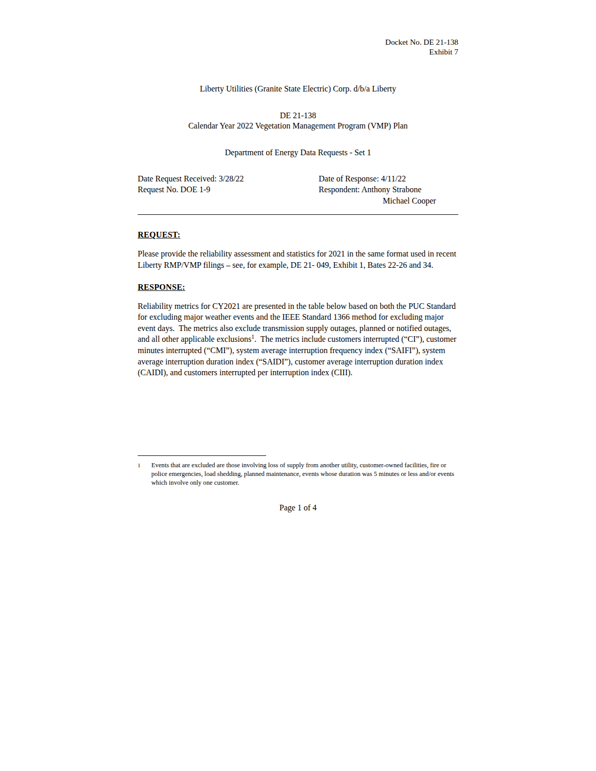Docket No. DE 21-138
Exhibit 7
Liberty Utilities (Granite State Electric) Corp. d/b/a Liberty
DE 21-138
Calendar Year 2022 Vegetation Management Program (VMP) Plan
Department of Energy Data Requests - Set 1
| Date Request Received: 3/28/22 | Date of Response: 4/11/22 |
| Request No. DOE 1-9 | Respondent: Anthony Strabone Michael Cooper |
REQUEST:
Please provide the reliability assessment and statistics for 2021 in the same format used in recent Liberty RMP/VMP filings – see, for example, DE 21- 049, Exhibit 1, Bates 22-26 and 34.
RESPONSE:
Reliability metrics for CY2021 are presented in the table below based on both the PUC Standard for excluding major weather events and the IEEE Standard 1366 method for excluding major event days. The metrics also exclude transmission supply outages, planned or notified outages, and all other applicable exclusions1. The metrics include customers interrupted (“CI”), customer minutes interrupted (“CMI”), system average interruption frequency index (“SAIFI”), system average interruption duration index (“SAIDI”), customer average interruption duration index (CAIDI), and customers interrupted per interruption index (CIII).
1
Events that are excluded are those involving loss of supply from another utility, customer-owned facilities, fire or police emergencies, load shedding, planned maintenance, events whose duration was 5 minutes or less and/or events which involve only one customer.
Page 1 of 4